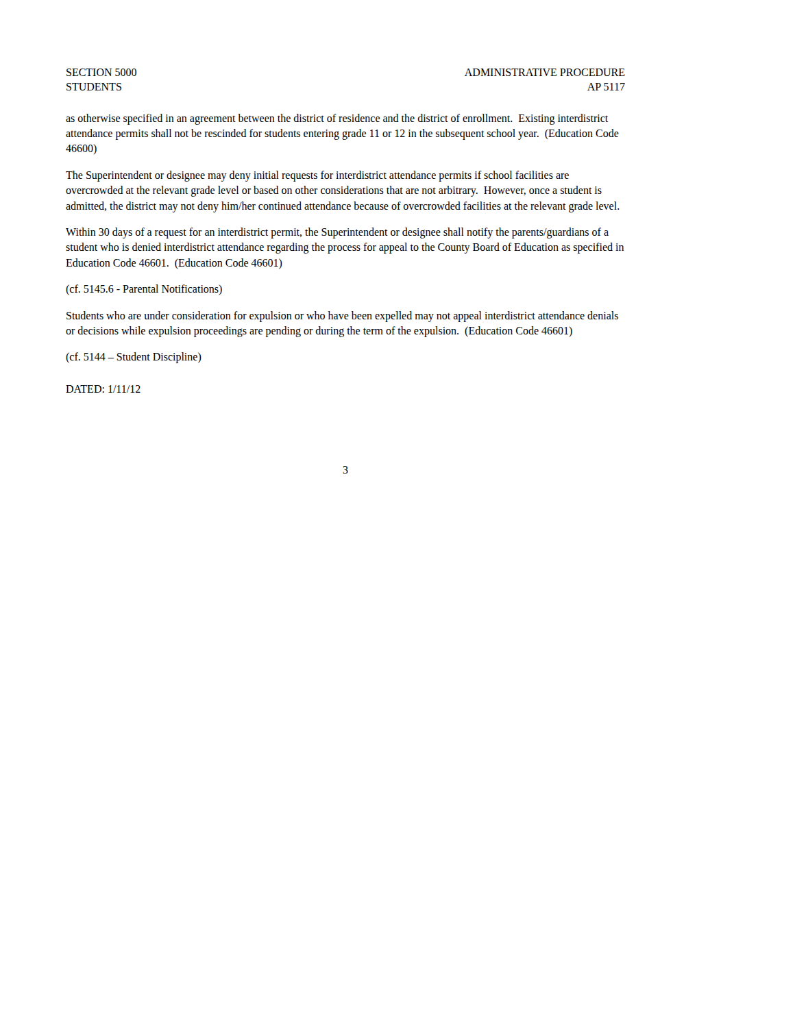SECTION 5000
STUDENTS
ADMINISTRATIVE PROCEDURE
AP 5117
as otherwise specified in an agreement between the district of residence and the district of enrollment. Existing interdistrict attendance permits shall not be rescinded for students entering grade 11 or 12 in the subsequent school year. (Education Code 46600)
The Superintendent or designee may deny initial requests for interdistrict attendance permits if school facilities are overcrowded at the relevant grade level or based on other considerations that are not arbitrary. However, once a student is admitted, the district may not deny him/her continued attendance because of overcrowded facilities at the relevant grade level.
Within 30 days of a request for an interdistrict permit, the Superintendent or designee shall notify the parents/guardians of a student who is denied interdistrict attendance regarding the process for appeal to the County Board of Education as specified in Education Code 46601. (Education Code 46601)
(cf. 5145.6 - Parental Notifications)
Students who are under consideration for expulsion or who have been expelled may not appeal interdistrict attendance denials or decisions while expulsion proceedings are pending or during the term of the expulsion. (Education Code 46601)
(cf. 5144 – Student Discipline)
DATED: 1/11/12
3